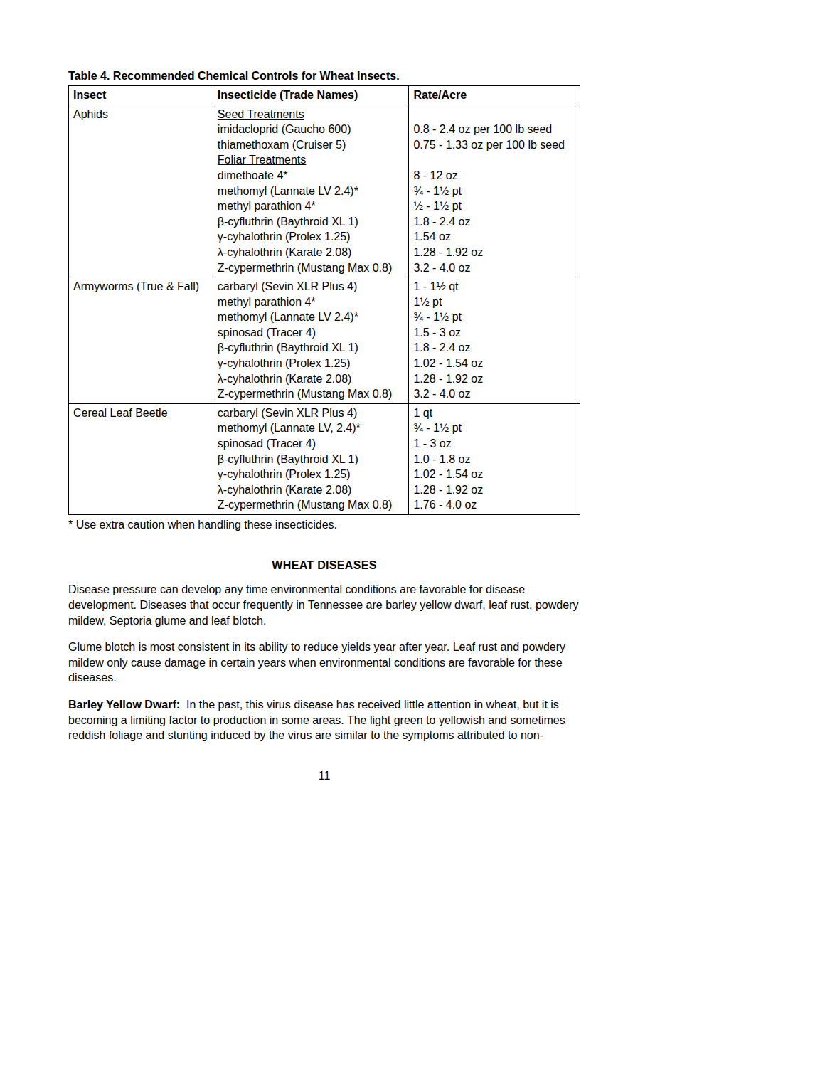Table 4. Recommended Chemical Controls for Wheat Insects.
| Insect | Insecticide (Trade Names) | Rate/Acre |
| --- | --- | --- |
| Aphids | Seed Treatments imidacloprid (Gaucho 600) thiamethoxam (Cruiser 5) Foliar Treatments dimethoate 4* methomyl (Lannate LV 2.4)* methyl parathion 4* β-cyfluthrin (Baythroid XL 1) γ-cyhalothrin (Prolex 1.25) λ-cyhalothrin (Karate 2.08) Z-cypermethrin (Mustang Max 0.8) | 0.8 - 2.4 oz per 100 lb seed 0.75 - 1.33 oz per 100 lb seed 8 - 12 oz ¾ - 1½ pt ½ - 1½ pt 1.8 - 2.4 oz 1.54 oz 1.28 - 1.92 oz 3.2 - 4.0 oz |
| Armyworms (True & Fall) | carbaryl (Sevin XLR Plus 4) methyl parathion 4* methomyl (Lannate LV 2.4)* spinosad (Tracer 4) β-cyfluthrin (Baythroid XL 1) γ-cyhalothrin (Prolex 1.25) λ-cyhalothrin (Karate 2.08) Z-cypermethrin (Mustang Max 0.8) | 1 - 1½ qt 1½ pt ¾ - 1½ pt 1.5 - 3 oz 1.8 - 2.4 oz 1.02 - 1.54 oz 1.28 - 1.92 oz 3.2 - 4.0 oz |
| Cereal Leaf Beetle | carbaryl (Sevin XLR Plus 4) methomyl (Lannate LV, 2.4)* spinosad (Tracer 4) β-cyfluthrin (Baythroid XL 1) γ-cyhalothrin (Prolex 1.25) λ-cyhalothrin (Karate 2.08) Z-cypermethrin (Mustang Max 0.8) | 1 qt ¾ - 1½ pt 1 - 3 oz 1.0 - 1.8 oz 1.02 - 1.54 oz 1.28 - 1.92 oz 1.76 - 4.0 oz |
* Use extra caution when handling these insecticides.
WHEAT DISEASES
Disease pressure can develop any time environmental conditions are favorable for disease development. Diseases that occur frequently in Tennessee are barley yellow dwarf, leaf rust, powdery mildew, Septoria glume and leaf blotch.
Glume blotch is most consistent in its ability to reduce yields year after year. Leaf rust and powdery mildew only cause damage in certain years when environmental conditions are favorable for these diseases.
Barley Yellow Dwarf: In the past, this virus disease has received little attention in wheat, but it is becoming a limiting factor to production in some areas. The light green to yellowish and sometimes reddish foliage and stunting induced by the virus are similar to the symptoms attributed to non-
11